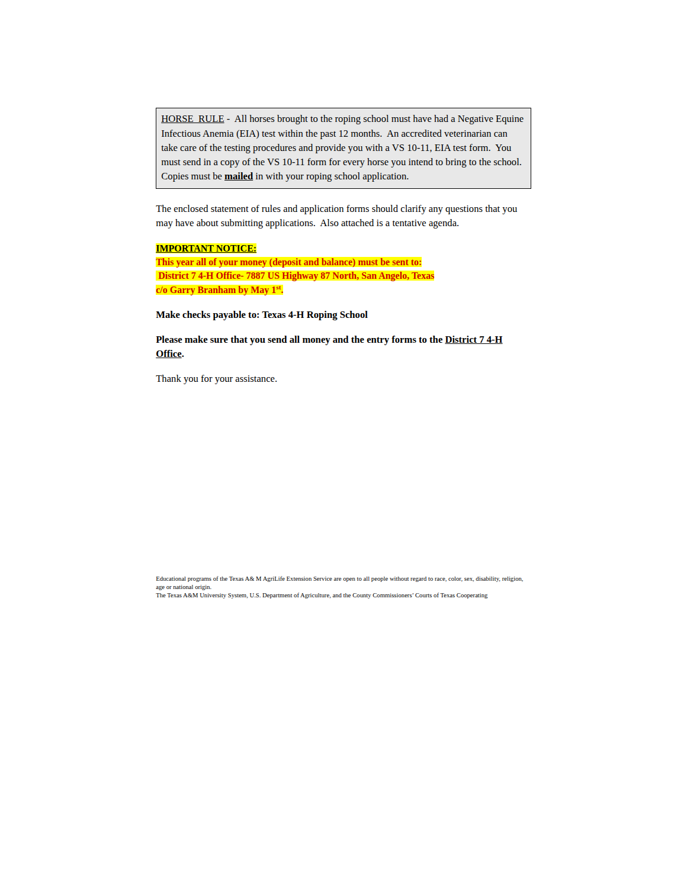HORSE RULE - All horses brought to the roping school must have had a Negative Equine Infectious Anemia (EIA) test within the past 12 months. An accredited veterinarian can take care of the testing procedures and provide you with a VS 10-11, EIA test form. You must send in a copy of the VS 10-11 form for every horse you intend to bring to the school. Copies must be mailed in with your roping school application.
The enclosed statement of rules and application forms should clarify any questions that you may have about submitting applications. Also attached is a tentative agenda.
IMPORTANT NOTICE:
This year all of your money (deposit and balance) must be sent to:
District 7 4-H Office- 7887 US Highway 87 North, San Angelo, Texas
c/o Garry Branham by May 1st.
Make checks payable to: Texas 4-H Roping School
Please make sure that you send all money and the entry forms to the District 7 4-H Office.
Thank you for your assistance.
Educational programs of the Texas A& M AgriLife Extension Service are open to all people without regard to race, color, sex, disability, religion, age or national origin.
The Texas A&M University System, U.S. Department of Agriculture, and the County Commissioners’ Courts of Texas Cooperating